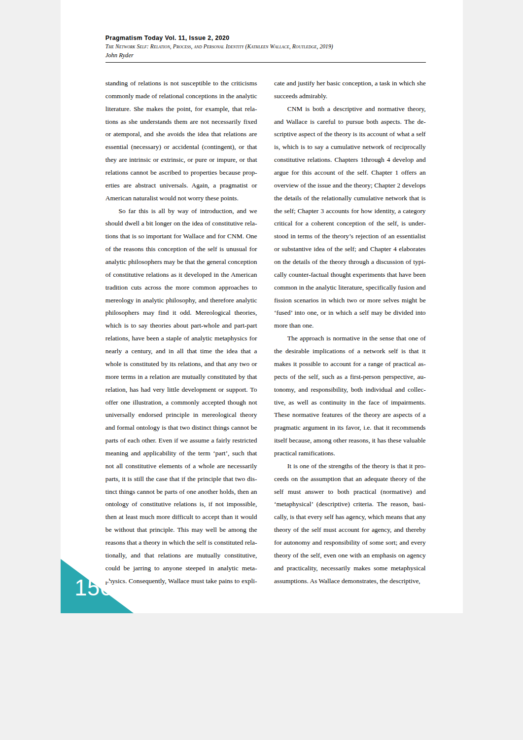Pragmatism Today Vol. 11, Issue 2, 2020
The Network Self: Relation, Process, and Personal Identity (Kathleen Wallace, Routledge, 2019)
John Ryder
standing of relations is not susceptible to the criticisms commonly made of relational conceptions in the analytic literature. She makes the point, for example, that relations as she understands them are not necessarily fixed or atemporal, and she avoids the idea that relations are essential (necessary) or accidental (contingent), or that they are intrinsic or extrinsic, or pure or impure, or that relations cannot be ascribed to properties because properties are abstract universals. Again, a pragmatist or American naturalist would not worry these points.
So far this is all by way of introduction, and we should dwell a bit longer on the idea of constitutive relations that is so important for Wallace and for CNM. One of the reasons this conception of the self is unusual for analytic philosophers may be that the general conception of constitutive relations as it developed in the American tradition cuts across the more common approaches to mereology in analytic philosophy, and therefore analytic philosophers may find it odd. Mereological theories, which is to say theories about part-whole and part-part relations, have been a staple of analytic metaphysics for nearly a century, and in all that time the idea that a whole is constituted by its relations, and that any two or more terms in a relation are mutually constituted by that relation, has had very little development or support. To offer one illustration, a commonly accepted though not universally endorsed principle in mereological theory and formal ontology is that two distinct things cannot be parts of each other. Even if we assume a fairly restricted meaning and applicability of the term ‘part’, such that not all constitutive elements of a whole are necessarily parts, it is still the case that if the principle that two distinct things cannot be parts of one another holds, then an ontology of constitutive relations is, if not impossible, then at least much more difficult to accept than it would be without that principle. This may well be among the reasons that a theory in which the self is constituted relationally, and that relations are mutually constitutive, could be jarring to anyone steeped in analytic metaphysics. Consequently, Wallace must take pains to explicate and justify her basic conception, a task in which she succeeds admirably.
CNM is both a descriptive and normative theory, and Wallace is careful to pursue both aspects. The descriptive aspect of the theory is its account of what a self is, which is to say a cumulative network of reciprocally constitutive relations. Chapters 1through 4 develop and argue for this account of the self. Chapter 1 offers an overview of the issue and the theory; Chapter 2 develops the details of the relationally cumulative network that is the self; Chapter 3 accounts for how identity, a category critical for a coherent conception of the self, is understood in terms of the theory’s rejection of an essentialist or substantive idea of the self; and Chapter 4 elaborates on the details of the theory through a discussion of typically counter-factual thought experiments that have been common in the analytic literature, specifically fusion and fission scenarios in which two or more selves might be ‘fused’ into one, or in which a self may be divided into more than one.
The approach is normative in the sense that one of the desirable implications of a network self is that it makes it possible to account for a range of practical aspects of the self, such as a first-person perspective, autonomy, and responsibility, both individual and collective, as well as continuity in the face of impairments. These normative features of the theory are aspects of a pragmatic argument in its favor, i.e. that it recommends itself because, among other reasons, it has these valuable practical ramifications.
It is one of the strengths of the theory is that it proceeds on the assumption that an adequate theory of the self must answer to both practical (normative) and ‘metaphysical’ (descriptive) criteria. The reason, basically, is that every self has agency, which means that any theory of the self must account for agency, and thereby for autonomy and responsibility of some sort; and every theory of the self, even one with an emphasis on agency and practicality, necessarily makes some metaphysical assumptions. As Wallace demonstrates, the descriptive,
156